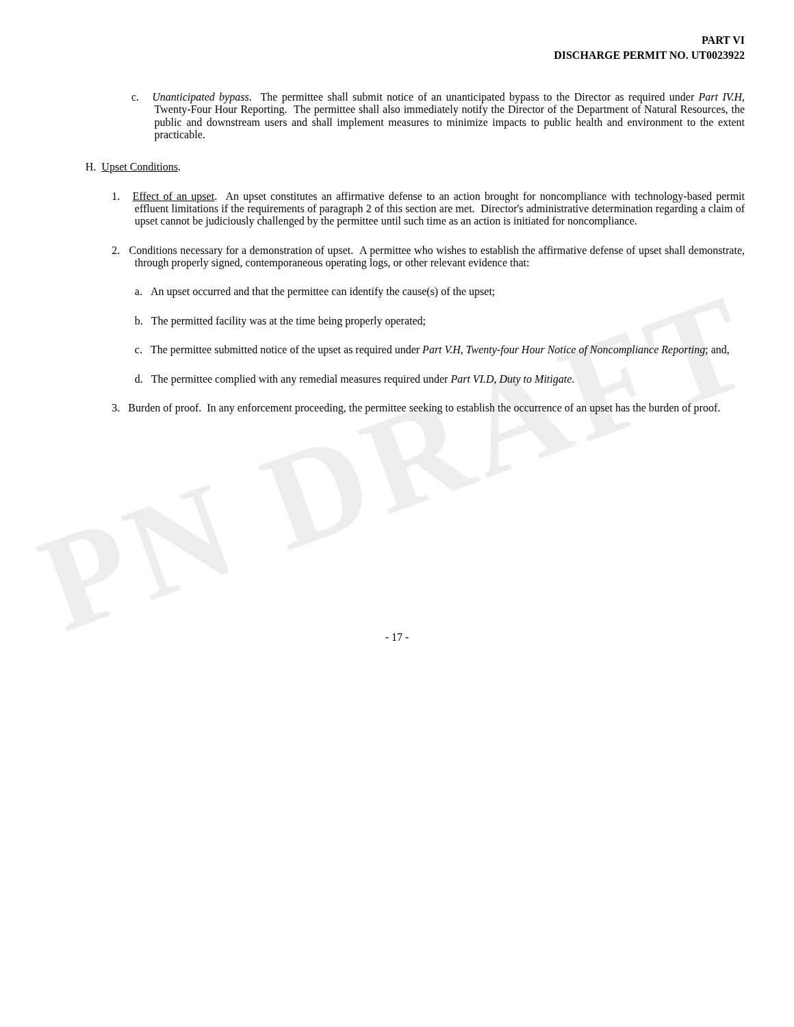PN DRAFT
PART VI
DISCHARGE PERMIT NO. UT0023922
c. Unanticipated bypass. The permittee shall submit notice of an unanticipated bypass to the Director as required under Part IV.H, Twenty-Four Hour Reporting. The permittee shall also immediately notify the Director of the Department of Natural Resources, the public and downstream users and shall implement measures to minimize impacts to public health and environment to the extent practicable.
H. Upset Conditions.
1. Effect of an upset. An upset constitutes an affirmative defense to an action brought for noncompliance with technology-based permit effluent limitations if the requirements of paragraph 2 of this section are met. Director's administrative determination regarding a claim of upset cannot be judiciously challenged by the permittee until such time as an action is initiated for noncompliance.
2. Conditions necessary for a demonstration of upset. A permittee who wishes to establish the affirmative defense of upset shall demonstrate, through properly signed, contemporaneous operating logs, or other relevant evidence that:
a. An upset occurred and that the permittee can identify the cause(s) of the upset;
b. The permitted facility was at the time being properly operated;
c. The permittee submitted notice of the upset as required under Part V.H, Twenty-four Hour Notice of Noncompliance Reporting; and,
d. The permittee complied with any remedial measures required under Part VI.D, Duty to Mitigate.
3. Burden of proof. In any enforcement proceeding, the permittee seeking to establish the occurrence of an upset has the burden of proof.
- 17 -